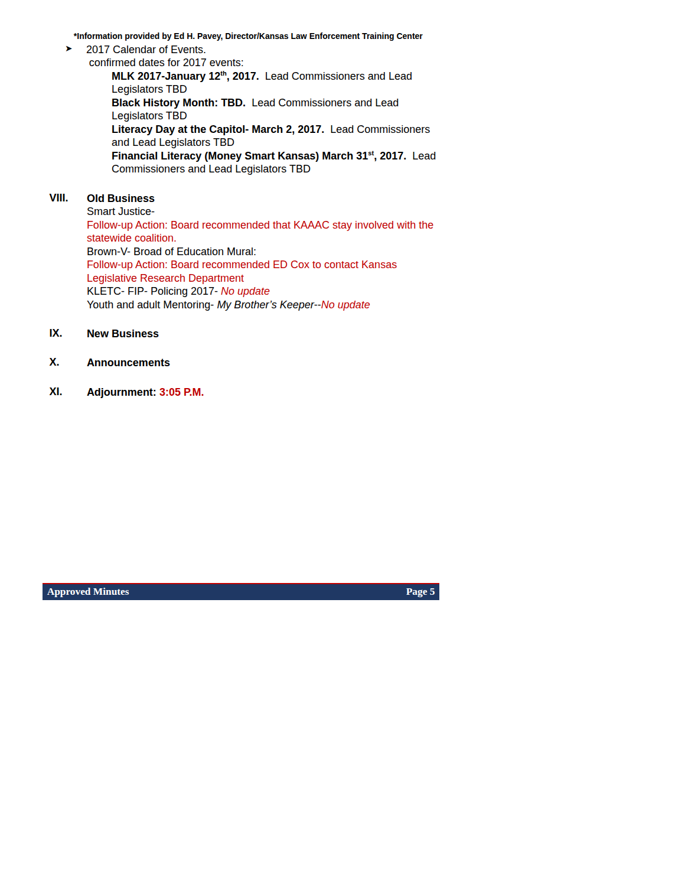*Information provided by Ed H. Pavey, Director/Kansas Law Enforcement Training Center
2017 Calendar of Events.
confirmed dates for 2017 events:
MLK 2017-January 12th, 2017. Lead Commissioners and Lead Legislators TBD
Black History Month: TBD. Lead Commissioners and Lead Legislators TBD
Literacy Day at the Capitol- March 2, 2017. Lead Commissioners and Lead Legislators TBD
Financial Literacy (Money Smart Kansas) March 31st, 2017. Lead Commissioners and Lead Legislators TBD
VIII.
Old Business
Smart Justice-
Follow-up Action: Board recommended that KAAAC stay involved with the statewide coalition.
Brown-V- Broad of Education Mural:
Follow-up Action: Board recommended ED Cox to contact Kansas Legislative Research Department
KLETC- FIP- Policing 2017- No update
Youth and adult Mentoring- My Brother’s Keeper--No update
IX.
New Business
X.
Announcements
XI.
Adjournment: 3:05 P.M.
Approved Minutes Page 5